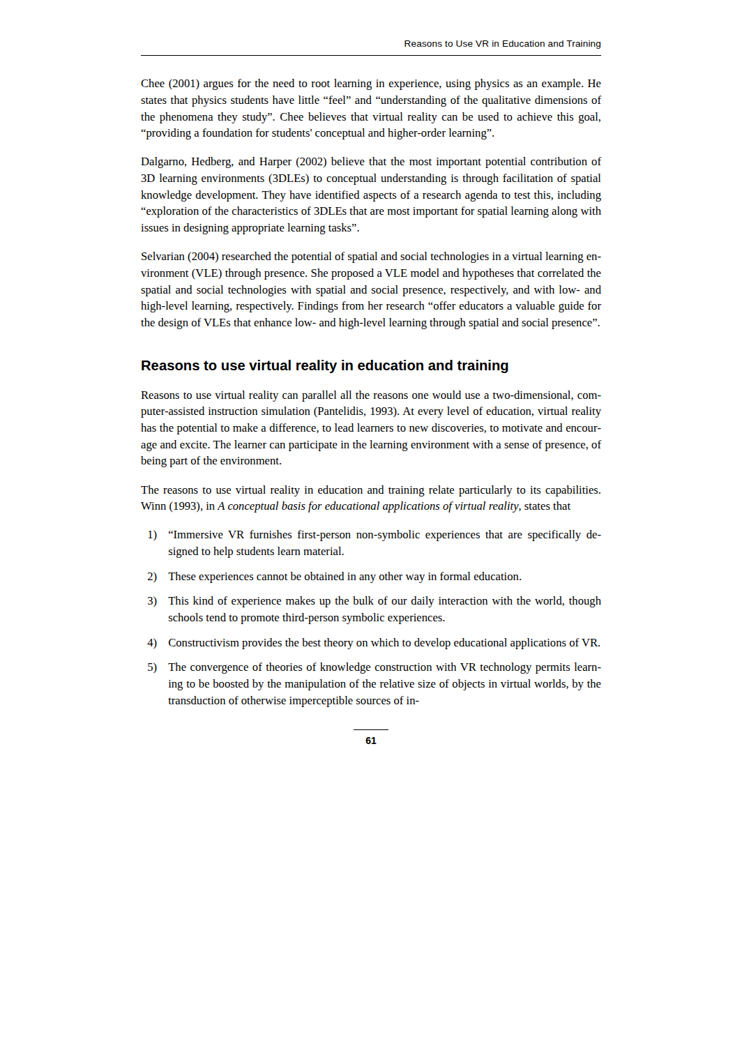Reasons to Use VR in Education and Training
Chee (2001) argues for the need to root learning in experience, using physics as an example. He states that physics students have little “feel” and “understanding of the qualitative dimensions of the phenomena they study”. Chee believes that virtual reality can be used to achieve this goal, “providing a foundation for students' conceptual and higher-order learning”.
Dalgarno, Hedberg, and Harper (2002) believe that the most important potential contribution of 3D learning environments (3DLEs) to conceptual understanding is through facilitation of spatial knowledge development. They have identified aspects of a research agenda to test this, including “exploration of the characteristics of 3DLEs that are most important for spatial learning along with issues in designing appropriate learning tasks”.
Selvarian (2004) researched the potential of spatial and social technologies in a virtual learning environment (VLE) through presence. She proposed a VLE model and hypotheses that correlated the spatial and social technologies with spatial and social presence, respectively, and with low- and high-level learning, respectively. Findings from her research “offer educators a valuable guide for the design of VLEs that enhance low- and high-level learning through spatial and social presence”.
Reasons to use virtual reality in education and training
Reasons to use virtual reality can parallel all the reasons one would use a two-dimensional, computer-assisted instruction simulation (Pantelidis, 1993). At every level of education, virtual reality has the potential to make a difference, to lead learners to new discoveries, to motivate and encourage and excite. The learner can participate in the learning environment with a sense of presence, of being part of the environment.
The reasons to use virtual reality in education and training relate particularly to its capabilities. Winn (1993), in A conceptual basis for educational applications of virtual reality, states that
“Immersive VR furnishes first-person non-symbolic experiences that are specifically designed to help students learn material.
These experiences cannot be obtained in any other way in formal education.
This kind of experience makes up the bulk of our daily interaction with the world, though schools tend to promote third-person symbolic experiences.
Constructivism provides the best theory on which to develop educational applications of VR.
The convergence of theories of knowledge construction with VR technology permits learning to be boosted by the manipulation of the relative size of objects in virtual worlds, by the transduction of otherwise imperceptible sources of in-
61